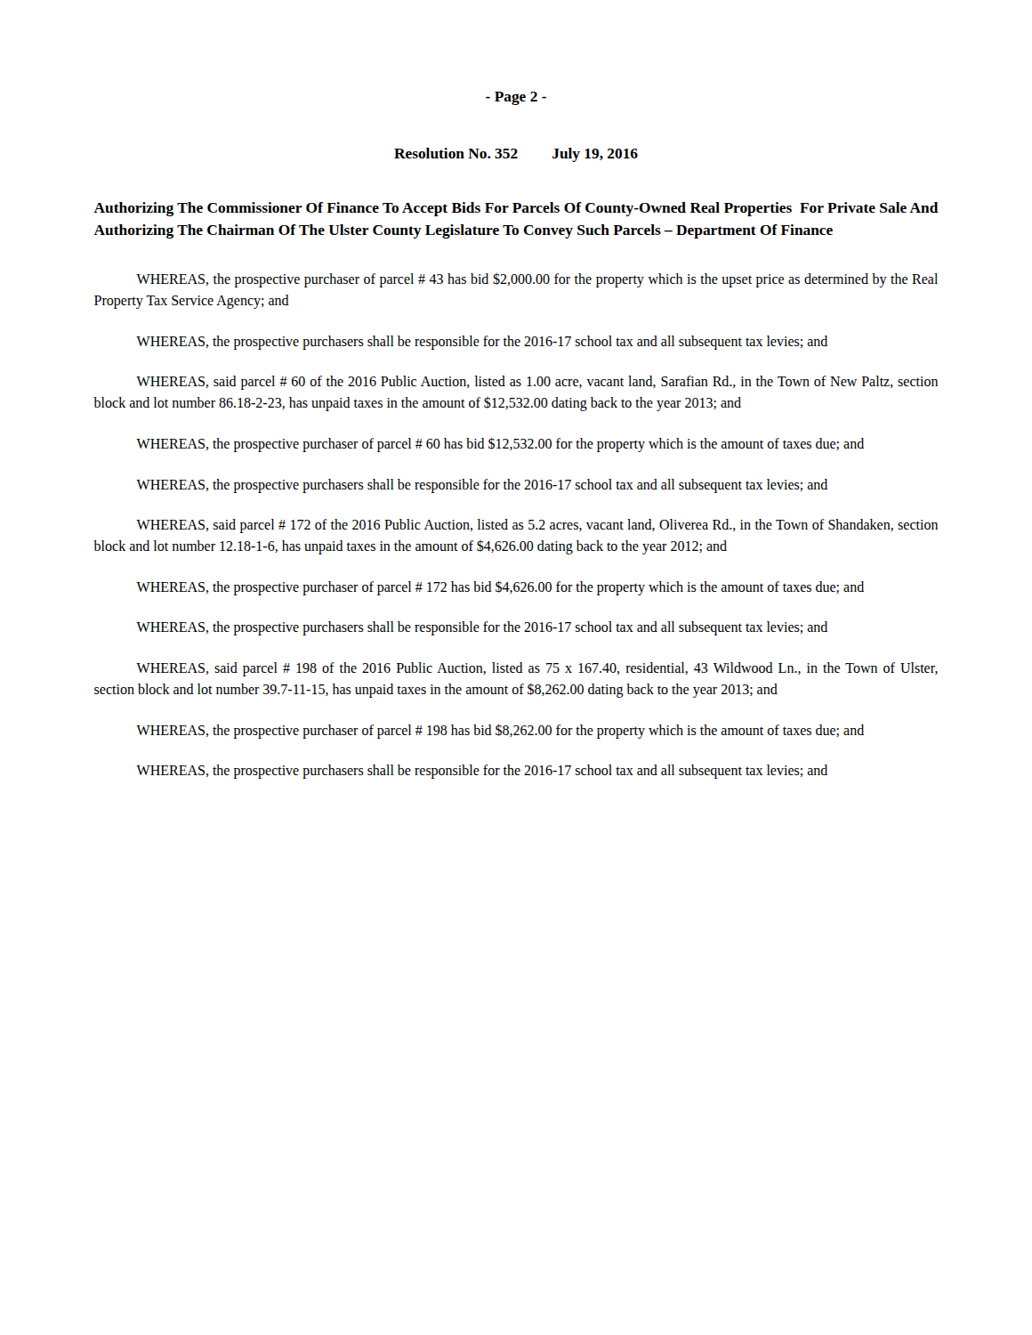- Page 2 -
Resolution No. 352 July 19, 2016
Authorizing The Commissioner Of Finance To Accept Bids For Parcels Of County-Owned Real Properties For Private Sale And Authorizing The Chairman Of The Ulster County Legislature To Convey Such Parcels – Department Of Finance
WHEREAS, the prospective purchaser of parcel # 43 has bid $2,000.00 for the property which is the upset price as determined by the Real Property Tax Service Agency; and
WHEREAS, the prospective purchasers shall be responsible for the 2016-17 school tax and all subsequent tax levies; and
WHEREAS, said parcel # 60 of the 2016 Public Auction, listed as 1.00 acre, vacant land, Sarafian Rd., in the Town of New Paltz, section block and lot number 86.18-2-23, has unpaid taxes in the amount of $12,532.00 dating back to the year 2013; and
WHEREAS, the prospective purchaser of parcel # 60 has bid $12,532.00 for the property which is the amount of taxes due; and
WHEREAS, the prospective purchasers shall be responsible for the 2016-17 school tax and all subsequent tax levies; and
WHEREAS, said parcel # 172 of the 2016 Public Auction, listed as 5.2 acres, vacant land, Oliverea Rd., in the Town of Shandaken, section block and lot number 12.18-1-6, has unpaid taxes in the amount of $4,626.00 dating back to the year 2012; and
WHEREAS, the prospective purchaser of parcel # 172 has bid $4,626.00 for the property which is the amount of taxes due; and
WHEREAS, the prospective purchasers shall be responsible for the 2016-17 school tax and all subsequent tax levies; and
WHEREAS, said parcel # 198 of the 2016 Public Auction, listed as 75 x 167.40, residential, 43 Wildwood Ln., in the Town of Ulster, section block and lot number 39.7-11-15, has unpaid taxes in the amount of $8,262.00 dating back to the year 2013; and
WHEREAS, the prospective purchaser of parcel # 198 has bid $8,262.00 for the property which is the amount of taxes due; and
WHEREAS, the prospective purchasers shall be responsible for the 2016-17 school tax and all subsequent tax levies; and